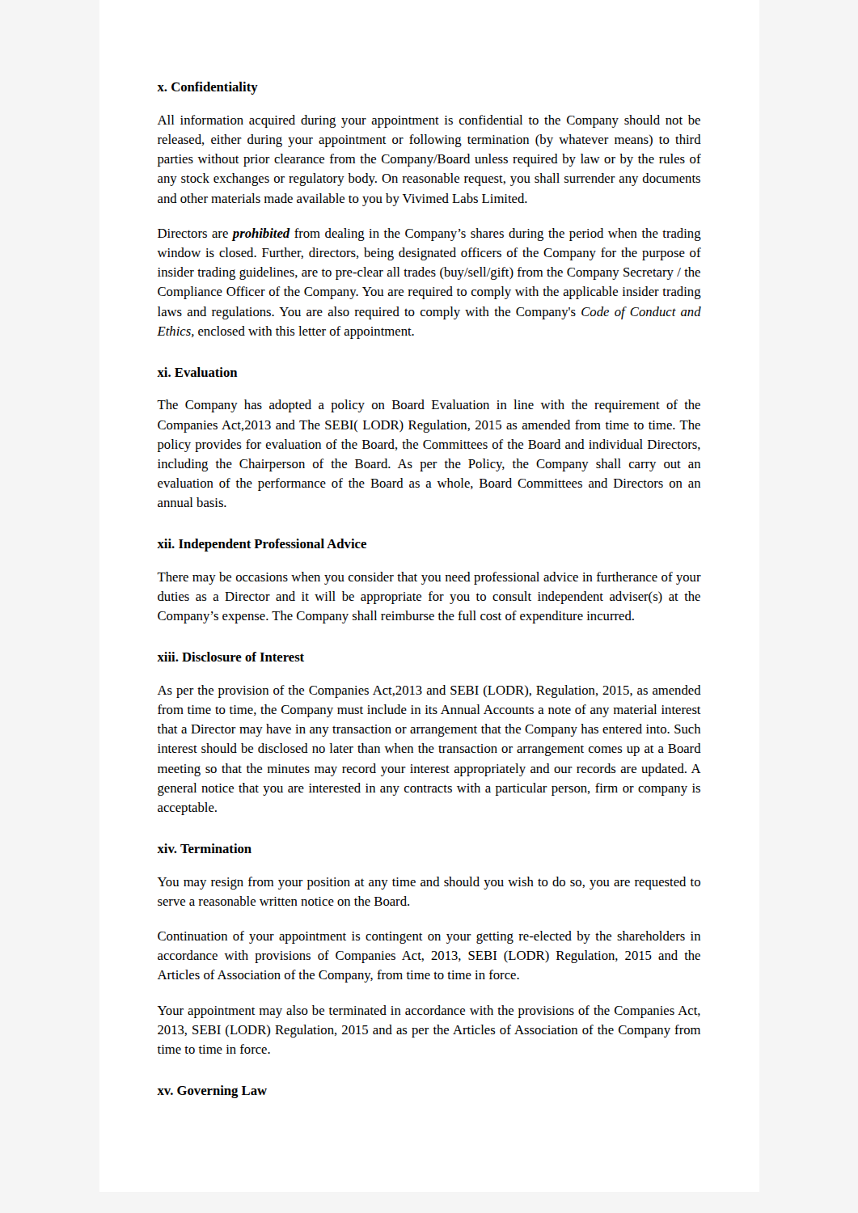x. Confidentiality
All information acquired during your appointment is confidential to the Company should not be released, either during your appointment or following termination (by whatever means) to third parties without prior clearance from the Company/Board unless required by law or by the rules of any stock exchanges or regulatory body. On reasonable request, you shall surrender any documents and other materials made available to you by Vivimed Labs Limited.
Directors are prohibited from dealing in the Company’s shares during the period when the trading window is closed. Further, directors, being designated officers of the Company for the purpose of insider trading guidelines, are to pre-clear all trades (buy/sell/gift) from the Company Secretary / the Compliance Officer of the Company. You are required to comply with the applicable insider trading laws and regulations. You are also required to comply with the Company's Code of Conduct and Ethics, enclosed with this letter of appointment.
xi. Evaluation
The Company has adopted a policy on Board Evaluation in line with the requirement of the Companies Act,2013 and The SEBI( LODR) Regulation, 2015 as amended from time to time. The policy provides for evaluation of the Board, the Committees of the Board and individual Directors, including the Chairperson of the Board. As per the Policy, the Company shall carry out an evaluation of the performance of the Board as a whole, Board Committees and Directors on an annual basis.
xii. Independent Professional Advice
There may be occasions when you consider that you need professional advice in furtherance of your duties as a Director and it will be appropriate for you to consult independent adviser(s) at the Company’s expense. The Company shall reimburse the full cost of expenditure incurred.
xiii. Disclosure of Interest
As per the provision of the Companies Act,2013 and SEBI (LODR), Regulation, 2015, as amended from time to time, the Company must include in its Annual Accounts a note of any material interest that a Director may have in any transaction or arrangement that the Company has entered into. Such interest should be disclosed no later than when the transaction or arrangement comes up at a Board meeting so that the minutes may record your interest appropriately and our records are updated. A general notice that you are interested in any contracts with a particular person, firm or company is acceptable.
xiv. Termination
You may resign from your position at any time and should you wish to do so, you are requested to serve a reasonable written notice on the Board.
Continuation of your appointment is contingent on your getting re-elected by the shareholders in accordance with provisions of Companies Act, 2013, SEBI (LODR) Regulation, 2015 and the Articles of Association of the Company, from time to time in force.
Your appointment may also be terminated in accordance with the provisions of the Companies Act, 2013, SEBI (LODR) Regulation, 2015 and as per the Articles of Association of the Company from time to time in force.
xv. Governing Law